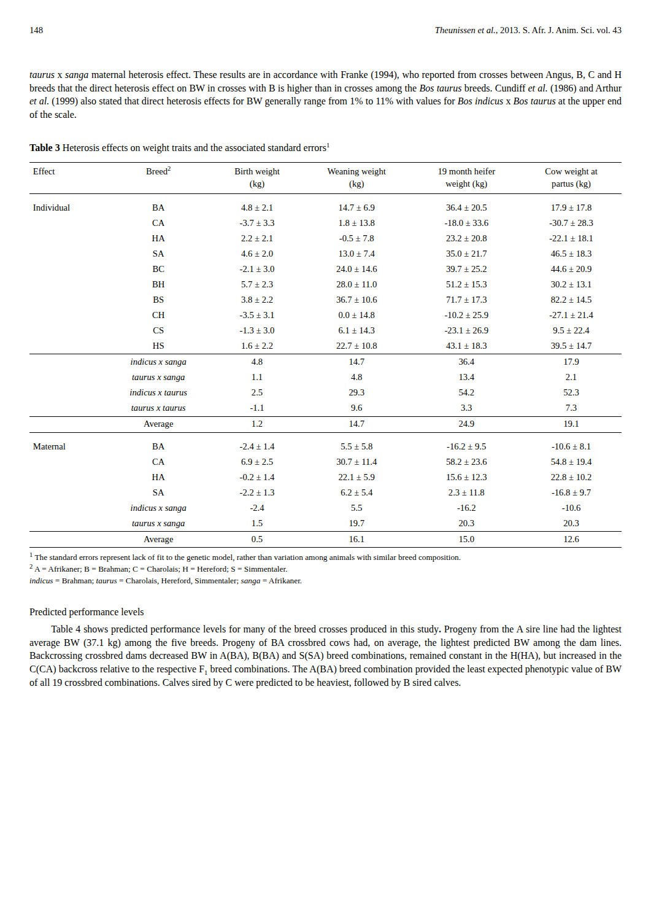148 Theunissen et al., 2013. S. Afr. J. Anim. Sci. vol. 43
taurus x sanga maternal heterosis effect. These results are in accordance with Franke (1994), who reported from crosses between Angus, B, C and H breeds that the direct heterosis effect on BW in crosses with B is higher than in crosses among the Bos taurus breeds. Cundiff et al. (1986) and Arthur et al. (1999) also stated that direct heterosis effects for BW generally range from 1% to 11% with values for Bos indicus x Bos taurus at the upper end of the scale.
Table 3 Heterosis effects on weight traits and the associated standard errors1
| Effect | Breed 2 | Birth weight (kg) | Weaning weight (kg) | 19 month heifer weight (kg) | Cow weight at partus (kg) |
| --- | --- | --- | --- | --- | --- |
| Individual | BA | 4.8 ± 2.1 | 14.7 ± 6.9 | 36.4 ± 20.5 | 17.9 ± 17.8 |
| | CA | -3.7 ± 3.3 | 1.8 ± 13.8 | -18.0 ± 33.6 | -30.7 ± 28.3 |
| | HA | 2.2 ± 2.1 | -0.5 ± 7.8 | 23.2 ± 20.8 | -22.1 ± 18.1 |
| | SA | 4.6 ± 2.0 | 13.0 ± 7.4 | 35.0 ± 21.7 | 46.5 ± 18.3 |
| | BC | -2.1 ± 3.0 | 24.0 ± 14.6 | 39.7 ± 25.2 | 44.6 ± 20.9 |
| | BH | 5.7 ± 2.3 | 28.0 ± 11.0 | 51.2 ± 15.3 | 30.2 ± 13.1 |
| | BS | 3.8 ± 2.2 | 36.7 ± 10.6 | 71.7 ± 17.3 | 82.2 ± 14.5 |
| | CH | -3.5 ± 3.1 | 0.0 ± 14.8 | -10.2 ± 25.9 | -27.1 ± 21.4 |
| | CS | -1.3 ± 3.0 | 6.1 ± 14.3 | -23.1 ± 26.9 | 9.5 ± 22.4 |
| | HS | 1.6 ± 2.2 | 22.7 ± 10.8 | 43.1 ± 18.3 | 39.5 ± 14.7 |
| | indicus x sanga | 4.8 | 14.7 | 36.4 | 17.9 |
| | taurus x sanga | 1.1 | 4.8 | 13.4 | 2.1 |
| | indicus x taurus | 2.5 | 29.3 | 54.2 | 52.3 |
| | taurus x taurus | -1.1 | 9.6 | 3.3 | 7.3 |
| | Average | 1.2 | 14.7 | 24.9 | 19.1 |
| Maternal | BA | -2.4 ± 1.4 | 5.5 ± 5.8 | -16.2 ± 9.5 | -10.6 ± 8.1 |
| | CA | 6.9 ± 2.5 | 30.7 ± 11.4 | 58.2 ± 23.6 | 54.8 ± 19.4 |
| | HA | -0.2 ± 1.4 | 22.1 ± 5.9 | 15.6 ± 12.3 | 22.8 ± 10.2 |
| | SA | -2.2 ± 1.3 | 6.2 ± 5.4 | 2.3 ± 11.8 | -16.8 ± 9.7 |
| | indicus x sanga | -2.4 | 5.5 | -16.2 | -10.6 |
| | taurus x sanga | 1.5 | 19.7 | 20.3 | 20.3 |
| | Average | 0.5 | 16.1 | 15.0 | 12.6 |
1 The standard errors represent lack of fit to the genetic model, rather than variation among animals with similar breed composition.
2 A = Afrikaner; B = Brahman; C = Charolais; H = Hereford; S = Simmentaler.
indicus = Brahman; taurus = Charolais, Hereford, Simmentaler; sanga = Afrikaner.
Predicted performance levels
Table 4 shows predicted performance levels for many of the breed crosses produced in this study. Progeny from the A sire line had the lightest average BW (37.1 kg) among the five breeds. Progeny of BA crossbred cows had, on average, the lightest predicted BW among the dam lines. Backcrossing crossbred dams decreased BW in A(BA), B(BA) and S(SA) breed combinations, remained constant in the H(HA), but increased in the C(CA) backcross relative to the respective F1 breed combinations. The A(BA) breed combination provided the least expected phenotypic value of BW of all 19 crossbred combinations. Calves sired by C were predicted to be heaviest, followed by B sired calves.